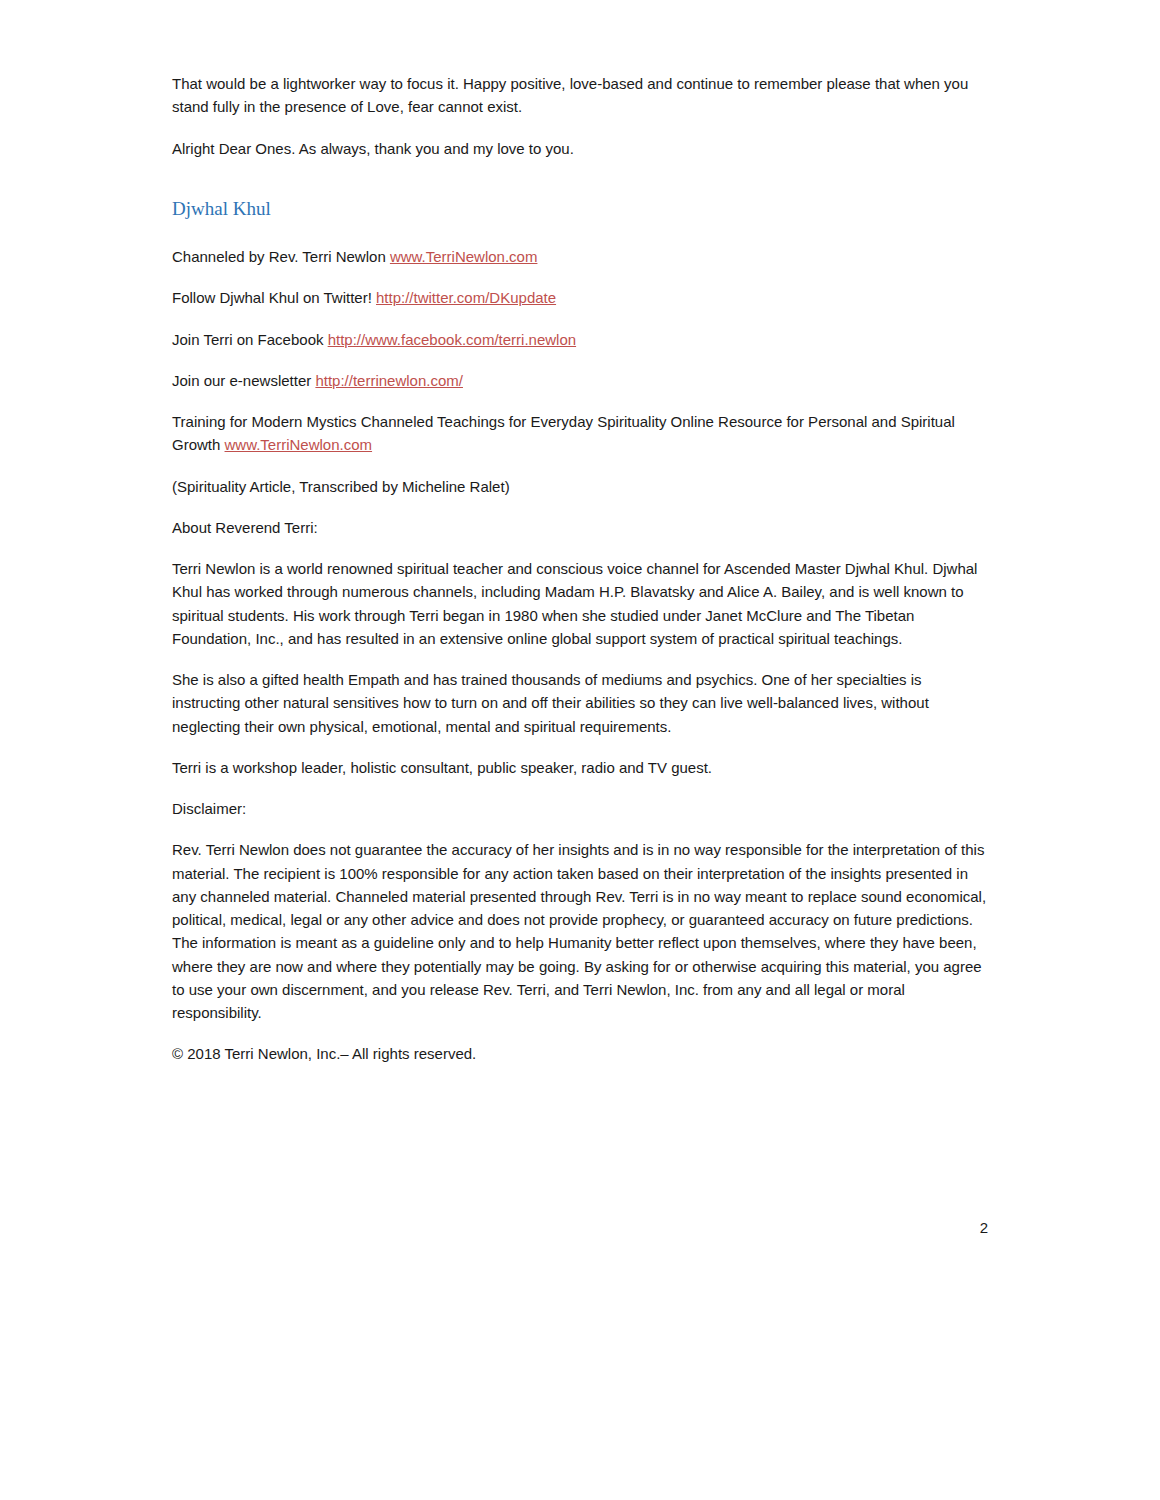That would be a lightworker way to focus it. Happy positive, love-based and continue to remember please that when you stand fully in the presence of Love, fear cannot exist.
Alright Dear Ones. As always, thank you and my love to you.
Djwhal Khul
Channeled by Rev. Terri Newlon www.TerriNewlon.com
Follow Djwhal Khul on Twitter! http://twitter.com/DKupdate
Join Terri on Facebook http://www.facebook.com/terri.newlon
Join our e-newsletter http://terrinewlon.com/
Training for Modern Mystics Channeled Teachings for Everyday Spirituality Online Resource for Personal and Spiritual Growth www.TerriNewlon.com
(Spirituality Article, Transcribed by Micheline Ralet)
About Reverend Terri:
Terri Newlon is a world renowned spiritual teacher and conscious voice channel for Ascended Master Djwhal Khul. Djwhal Khul has worked through numerous channels, including Madam H.P. Blavatsky and Alice A. Bailey, and is well known to spiritual students. His work through Terri began in 1980 when she studied under Janet McClure and The Tibetan Foundation, Inc., and has resulted in an extensive online global support system of practical spiritual teachings.
She is also a gifted health Empath and has trained thousands of mediums and psychics. One of her specialties is instructing other natural sensitives how to turn on and off their abilities so they can live well-balanced lives, without neglecting their own physical, emotional, mental and spiritual requirements.
Terri is a workshop leader, holistic consultant, public speaker, radio and TV guest.
Disclaimer:
Rev. Terri Newlon does not guarantee the accuracy of her insights and is in no way responsible for the interpretation of this material. The recipient is 100% responsible for any action taken based on their interpretation of the insights presented in any channeled material. Channeled material presented through Rev. Terri is in no way meant to replace sound economical, political, medical, legal or any other advice and does not provide prophecy, or guaranteed accuracy on future predictions. The information is meant as a guideline only and to help Humanity better reflect upon themselves, where they have been, where they are now and where they potentially may be going. By asking for or otherwise acquiring this material, you agree to use your own discernment, and you release Rev. Terri, and Terri Newlon, Inc. from any and all legal or moral responsibility.
© 2018 Terri Newlon, Inc.– All rights reserved.
2